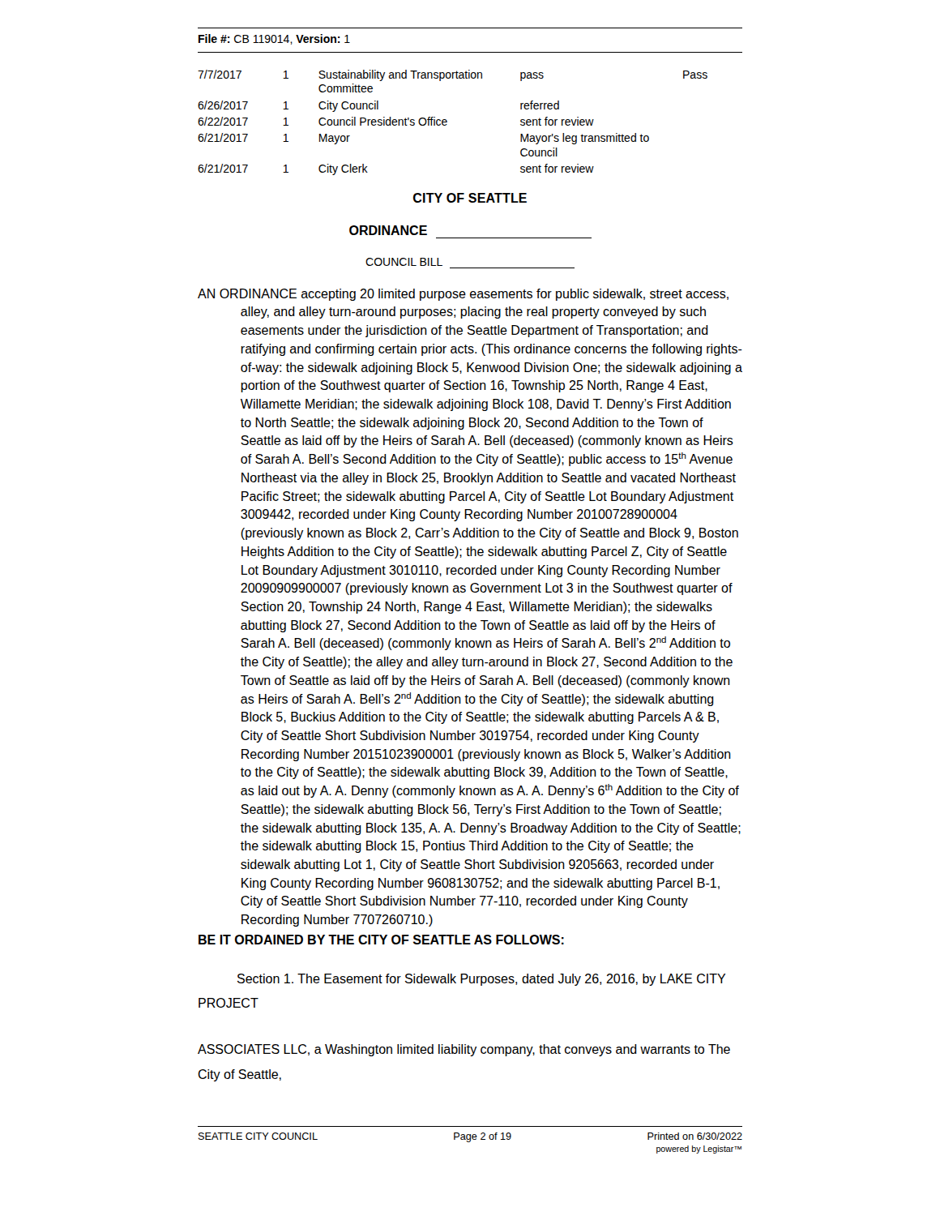File #: CB 119014, Version: 1
| 7/7/2017 | 1 | Sustainability and Transportation Committee | pass | Pass |
| 6/26/2017 | 1 | City Council | referred | |
| 6/22/2017 | 1 | Council President's Office | sent for review | |
| 6/21/2017 | 1 | Mayor | Mayor's leg transmitted to Council | |
| 6/21/2017 | 1 | City Clerk | sent for review | |
CITY OF SEATTLE
ORDINANCE
COUNCIL BILL
AN ORDINANCE accepting 20 limited purpose easements for public sidewalk, street access, alley, and alley turn-around purposes; placing the real property conveyed by such easements under the jurisdiction of the Seattle Department of Transportation; and ratifying and confirming certain prior acts. (This ordinance concerns the following rights-of-way: the sidewalk adjoining Block 5, Kenwood Division One; the sidewalk adjoining a portion of the Southwest quarter of Section 16, Township 25 North, Range 4 East, Willamette Meridian; the sidewalk adjoining Block 108, David T. Denny’s First Addition to North Seattle; the sidewalk adjoining Block 20, Second Addition to the Town of Seattle as laid off by the Heirs of Sarah A. Bell (deceased) (commonly known as Heirs of Sarah A. Bell’s Second Addition to the City of Seattle); public access to 15th Avenue Northeast via the alley in Block 25, Brooklyn Addition to Seattle and vacated Northeast Pacific Street; the sidewalk abutting Parcel A, City of Seattle Lot Boundary Adjustment 3009442, recorded under King County Recording Number 20100728900004 (previously known as Block 2, Carr’s Addition to the City of Seattle and Block 9, Boston Heights Addition to the City of Seattle); the sidewalk abutting Parcel Z, City of Seattle Lot Boundary Adjustment 3010110, recorded under King County Recording Number 20090909900007 (previously known as Government Lot 3 in the Southwest quarter of Section 20, Township 24 North, Range 4 East, Willamette Meridian); the sidewalks abutting Block 27, Second Addition to the Town of Seattle as laid off by the Heirs of Sarah A. Bell (deceased) (commonly known as Heirs of Sarah A. Bell’s 2nd Addition to the City of Seattle); the alley and alley turn-around in Block 27, Second Addition to the Town of Seattle as laid off by the Heirs of Sarah A. Bell (deceased) (commonly known as Heirs of Sarah A. Bell’s 2nd Addition to the City of Seattle); the sidewalk abutting Block 5, Buckius Addition to the City of Seattle; the sidewalk abutting Parcels A & B, City of Seattle Short Subdivision Number 3019754, recorded under King County Recording Number 20151023900001 (previously known as Block 5, Walker’s Addition to the City of Seattle); the sidewalk abutting Block 39, Addition to the Town of Seattle, as laid out by A. A. Denny (commonly known as A. A. Denny’s 6th Addition to the City of Seattle); the sidewalk abutting Block 56, Terry’s First Addition to the Town of Seattle; the sidewalk abutting Block 135, A. A. Denny’s Broadway Addition to the City of Seattle; the sidewalk abutting Block 15, Pontius Third Addition to the City of Seattle; the sidewalk abutting Lot 1, City of Seattle Short Subdivision 9205663, recorded under King County Recording Number 9608130752; and the sidewalk abutting Parcel B-1, City of Seattle Short Subdivision Number 77-110, recorded under King County Recording Number 7707260710.)
BE IT ORDAINED BY THE CITY OF SEATTLE AS FOLLOWS:
Section 1. The Easement for Sidewalk Purposes, dated July 26, 2016, by LAKE CITY PROJECT
ASSOCIATES LLC, a Washington limited liability company, that conveys and warrants to The City of Seattle,
SEATTLE CITY COUNCIL
Page 2 of 19
Printed on 6/30/2022 powered by Legistar™